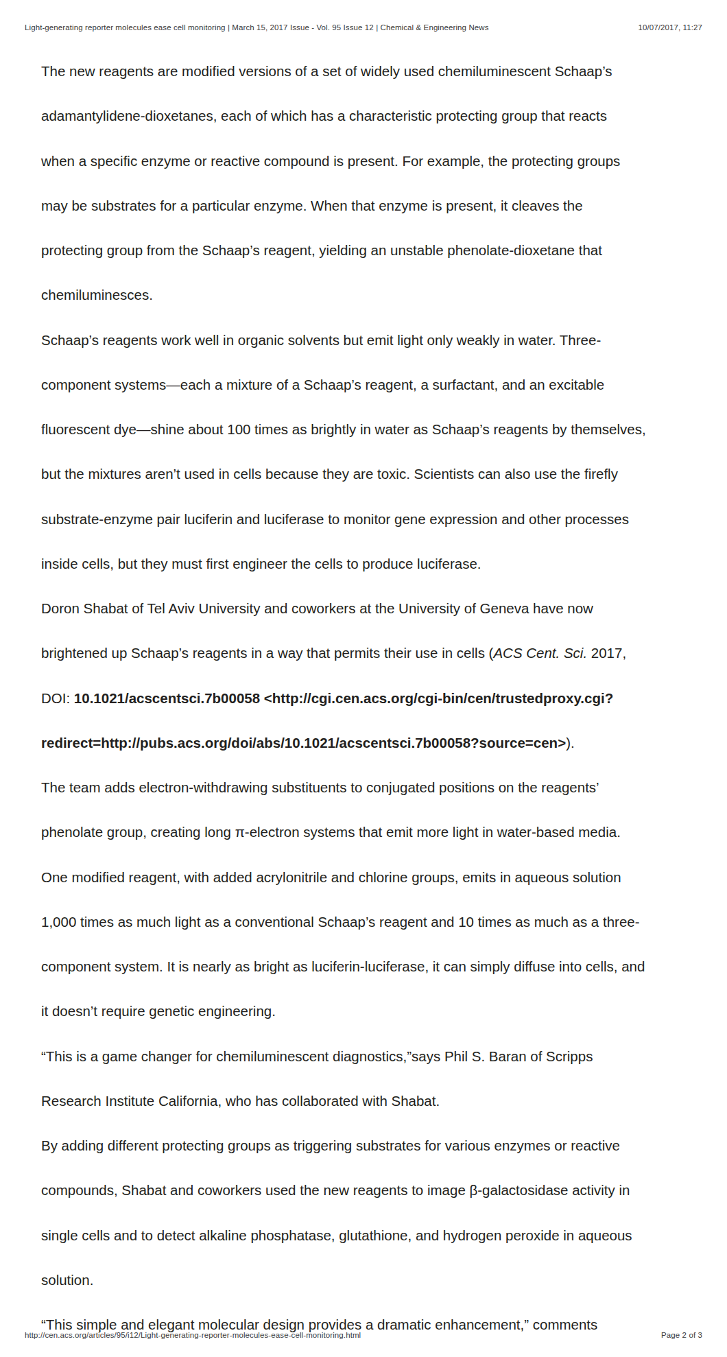Light-generating reporter molecules ease cell monitoring | March 15, 2017 Issue - Vol. 95 Issue 12 | Chemical & Engineering News 10/07/2017, 11:27
The new reagents are modified versions of a set of widely used chemiluminescent Schaap’s
adamantylidene-dioxetanes, each of which has a characteristic protecting group that reacts
when a specific enzyme or reactive compound is present. For example, the protecting groups
may be substrates for a particular enzyme. When that enzyme is present, it cleaves the
protecting group from the Schaap’s reagent, yielding an unstable phenolate-dioxetane that
chemiluminesces.
Schaap’s reagents work well in organic solvents but emit light only weakly in water. Three-
component systems—each a mixture of a Schaap’s reagent, a surfactant, and an excitable
fluorescent dye—shine about 100 times as brightly in water as Schaap’s reagents by themselves,
but the mixtures aren’t used in cells because they are toxic. Scientists can also use the firefly
substrate-enzyme pair luciferin and luciferase to monitor gene expression and other processes
inside cells, but they must first engineer the cells to produce luciferase.
Doron Shabat of Tel Aviv University and coworkers at the University of Geneva have now
brightened up Schaap’s reagents in a way that permits their use in cells (ACS Cent. Sci. 2017,
DOI: 10.1021/acscentsci.7b00058 <http://cgi.cen.acs.org/cgi-bin/cen/trustedproxy.cgi?
redirect=http://pubs.acs.org/doi/abs/10.1021/acscentsci.7b00058?source=cen>).
The team adds electron-withdrawing substituents to conjugated positions on the reagents’
phenolate group, creating long π-electron systems that emit more light in water-based media.
One modified reagent, with added acrylonitrile and chlorine groups, emits in aqueous solution
1,000 times as much light as a conventional Schaap’s reagent and 10 times as much as a three-
component system. It is nearly as bright as luciferin-luciferase, it can simply diffuse into cells, and
it doesn’t require genetic engineering.
“This is a game changer for chemiluminescent diagnostics,”says Phil S. Baran of Scripps
Research Institute California, who has collaborated with Shabat.
By adding different protecting groups as triggering substrates for various enzymes or reactive
compounds, Shabat and coworkers used the new reagents to image β-galactosidase activity in
single cells and to detect alkaline phosphatase, glutathione, and hydrogen peroxide in aqueous
solution.
“This simple and elegant molecular design provides a dramatic enhancement,” comments
http://cen.acs.org/articles/95/i12/Light-generating-reporter-molecules-ease-cell-monitoring.html Page 2 of 3